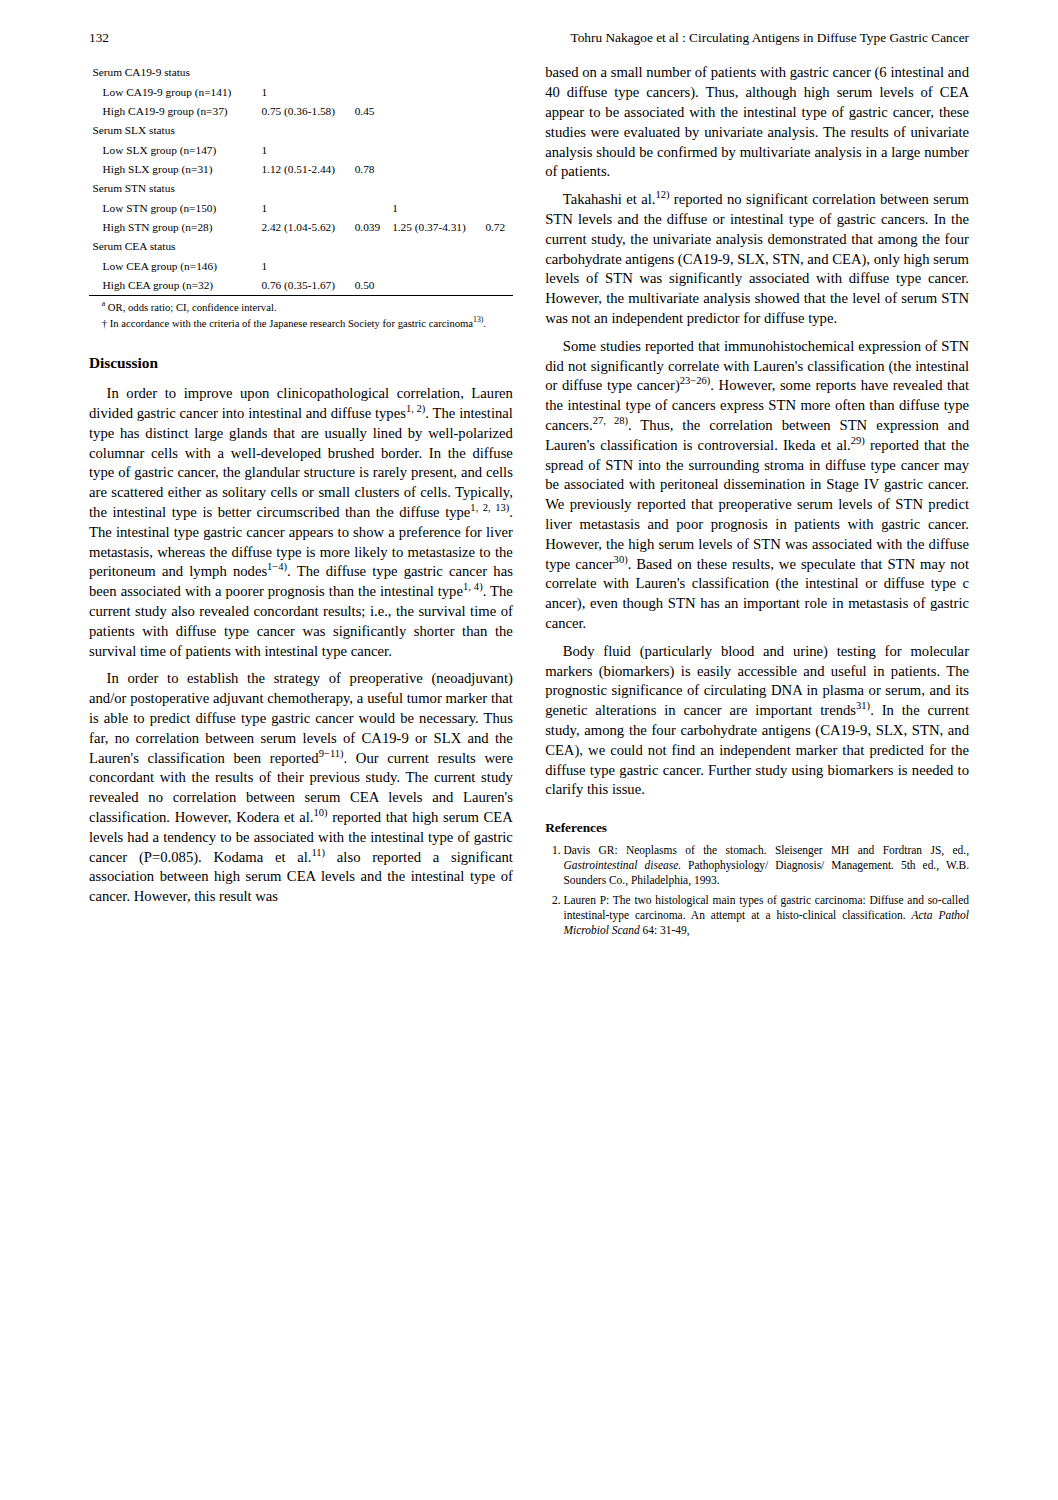132 Tohru Nakagoe et al : Circulating Antigens in Diffuse Type Gastric Cancer
| Serum CA19-9 status | | | | |
| Low CA19-9 group (n=141) | 1 | | | |
| High CA19-9 group (n=37) | 0.75 (0.36-1.58) | 0.45 | | |
| Serum SLX status | | | | |
| Low SLX group (n=147) | 1 | | | |
| High SLX group (n=31) | 1.12 (0.51-2.44) | 0.78 | | |
| Serum STN status | | | | |
| Low STN group (n=150) | 1 | | 1 | |
| High STN group (n=28) | 2.42 (1.04-5.62) | 0.039 | 1.25 (0.37-4.31) | 0.72 |
| Serum CEA status | | | | |
| Low CEA group (n=146) | 1 | | | |
| High CEA group (n=32) | 0.76 (0.35-1.67) | 0.50 | | |
a OR, odds ratio; CI, confidence interval.
† In accordance with the criteria of the Japanese research Society for gastric carcinoma13).
Discussion
In order to improve upon clinicopathological correlation, Lauren divided gastric cancer into intestinal and diffuse types1, 2). The intestinal type has distinct large glands that are usually lined by well-polarized columnar cells with a well-developed brushed border. In the diffuse type of gastric cancer, the glandular structure is rarely present, and cells are scattered either as solitary cells or small clusters of cells. Typically, the intestinal type is better circumscribed than the diffuse type1, 2, 13). The intestinal type gastric cancer appears to show a preference for liver metastasis, whereas the diffuse type is more likely to metastasize to the peritoneum and lymph nodes1−4). The diffuse type gastric cancer has been associated with a poorer prognosis than the intestinal type1, 4). The current study also revealed concordant results; i.e., the survival time of patients with diffuse type cancer was significantly shorter than the survival time of patients with intestinal type cancer.
In order to establish the strategy of preoperative (neoadjuvant) and/or postoperative adjuvant chemotherapy, a useful tumor marker that is able to predict diffuse type gastric cancer would be necessary. Thus far, no correlation between serum levels of CA19-9 or SLX and the Lauren's classification been reported9−11). Our current results were concordant with the results of their previous study. The current study revealed no correlation between serum CEA levels and Lauren's classification. However, Kodera et al.10) reported that high serum CEA levels had a tendency to be associated with the intestinal type of gastric cancer (P=0.085). Kodama et al.11) also reported a significant association between high serum CEA levels and the intestinal type of cancer. However, this result was
based on a small number of patients with gastric cancer (6 intestinal and 40 diffuse type cancers). Thus, although high serum levels of CEA appear to be associated with the intestinal type of gastric cancer, these studies were evaluated by univariate analysis. The results of univariate analysis should be confirmed by multivariate analysis in a large number of patients.
Takahashi et al.12) reported no significant correlation between serum STN levels and the diffuse or intestinal type of gastric cancers. In the current study, the univariate analysis demonstrated that among the four carbohydrate antigens (CA19-9, SLX, STN, and CEA), only high serum levels of STN was significantly associated with diffuse type cancer. However, the multivariate analysis showed that the level of serum STN was not an independent predictor for diffuse type.
Some studies reported that immunohistochemical expression of STN did not significantly correlate with Lauren's classification (the intestinal or diffuse type cancer)23−26). However, some reports have revealed that the intestinal type of cancers express STN more often than diffuse type cancers.27, 28). Thus, the correlation between STN expression and Lauren's classification is controversial. Ikeda et al.29) reported that the spread of STN into the surrounding stroma in diffuse type cancer may be associated with peritoneal dissemination in Stage IV gastric cancer. We previously reported that preoperative serum levels of STN predict liver metastasis and poor prognosis in patients with gastric cancer. However, the high serum levels of STN was associated with the diffuse type cancer30). Based on these results, we speculate that STN may not correlate with Lauren's classification (the intestinal or diffuse type c ancer), even though STN has an important role in metastasis of gastric cancer.
Body fluid (particularly blood and urine) testing for molecular markers (biomarkers) is easily accessible and useful in patients. The prognostic significance of circulating DNA in plasma or serum, and its genetic alterations in cancer are important trends31). In the current study, among the four carbohydrate antigens (CA19-9, SLX, STN, and CEA), we could not find an independent marker that predicted for the diffuse type gastric cancer. Further study using biomarkers is needed to clarify this issue.
References
Davis GR: Neoplasms of the stomach. Sleisenger MH and Fordtran JS, ed., Gastrointestinal disease. Pathophysiology/ Diagnosis/ Management. 5th ed., W.B. Sounders Co., Philadelphia, 1993.
Lauren P: The two histological main types of gastric carcinoma: Diffuse and so-called intestinal-type carcinoma. An attempt at a histo-clinical classification. Acta Pathol Microbiol Scand 64: 31-49,